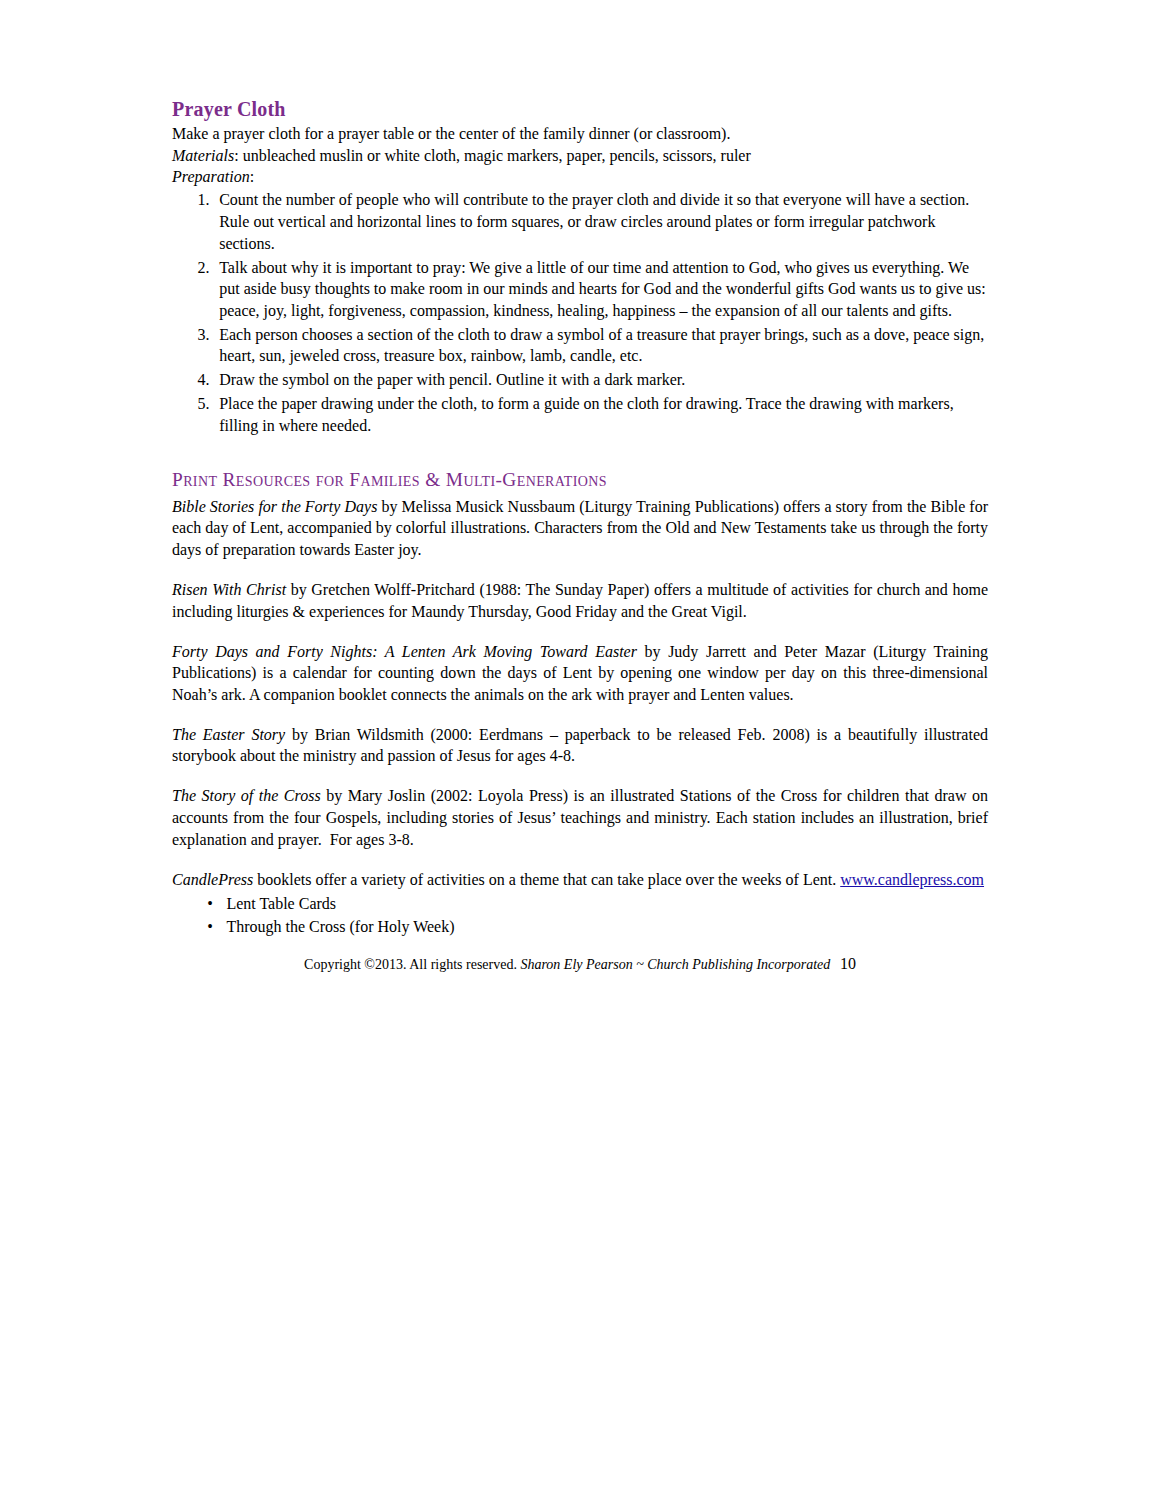Prayer Cloth
Make a prayer cloth for a prayer table or the center of the family dinner (or classroom).
Materials: unbleached muslin or white cloth, magic markers, paper, pencils, scissors, ruler
Preparation:
Count the number of people who will contribute to the prayer cloth and divide it so that everyone will have a section. Rule out vertical and horizontal lines to form squares, or draw circles around plates or form irregular patchwork sections.
Talk about why it is important to pray: We give a little of our time and attention to God, who gives us everything. We put aside busy thoughts to make room in our minds and hearts for God and the wonderful gifts God wants us to give us: peace, joy, light, forgiveness, compassion, kindness, healing, happiness – the expansion of all our talents and gifts.
Each person chooses a section of the cloth to draw a symbol of a treasure that prayer brings, such as a dove, peace sign, heart, sun, jeweled cross, treasure box, rainbow, lamb, candle, etc.
Draw the symbol on the paper with pencil. Outline it with a dark marker.
Place the paper drawing under the cloth, to form a guide on the cloth for drawing. Trace the drawing with markers, filling in where needed.
Print Resources for Families & Multi-Generations
Bible Stories for the Forty Days by Melissa Musick Nussbaum (Liturgy Training Publications) offers a story from the Bible for each day of Lent, accompanied by colorful illustrations. Characters from the Old and New Testaments take us through the forty days of preparation towards Easter joy.
Risen With Christ by Gretchen Wolff-Pritchard (1988: The Sunday Paper) offers a multitude of activities for church and home including liturgies & experiences for Maundy Thursday, Good Friday and the Great Vigil.
Forty Days and Forty Nights: A Lenten Ark Moving Toward Easter by Judy Jarrett and Peter Mazar (Liturgy Training Publications) is a calendar for counting down the days of Lent by opening one window per day on this three-dimensional Noah’s ark. A companion booklet connects the animals on the ark with prayer and Lenten values.
The Easter Story by Brian Wildsmith (2000: Eerdmans – paperback to be released Feb. 2008) is a beautifully illustrated storybook about the ministry and passion of Jesus for ages 4-8.
The Story of the Cross by Mary Joslin (2002: Loyola Press) is an illustrated Stations of the Cross for children that draw on accounts from the four Gospels, including stories of Jesus’ teachings and ministry. Each station includes an illustration, brief explanation and prayer. For ages 3-8.
CandlePress booklets offer a variety of activities on a theme that can take place over the weeks of Lent. www.candlepress.com
Lent Table Cards
Through the Cross (for Holy Week)
Copyright ©2013. All rights reserved. Sharon Ely Pearson ~ Church Publishing Incorporated 10